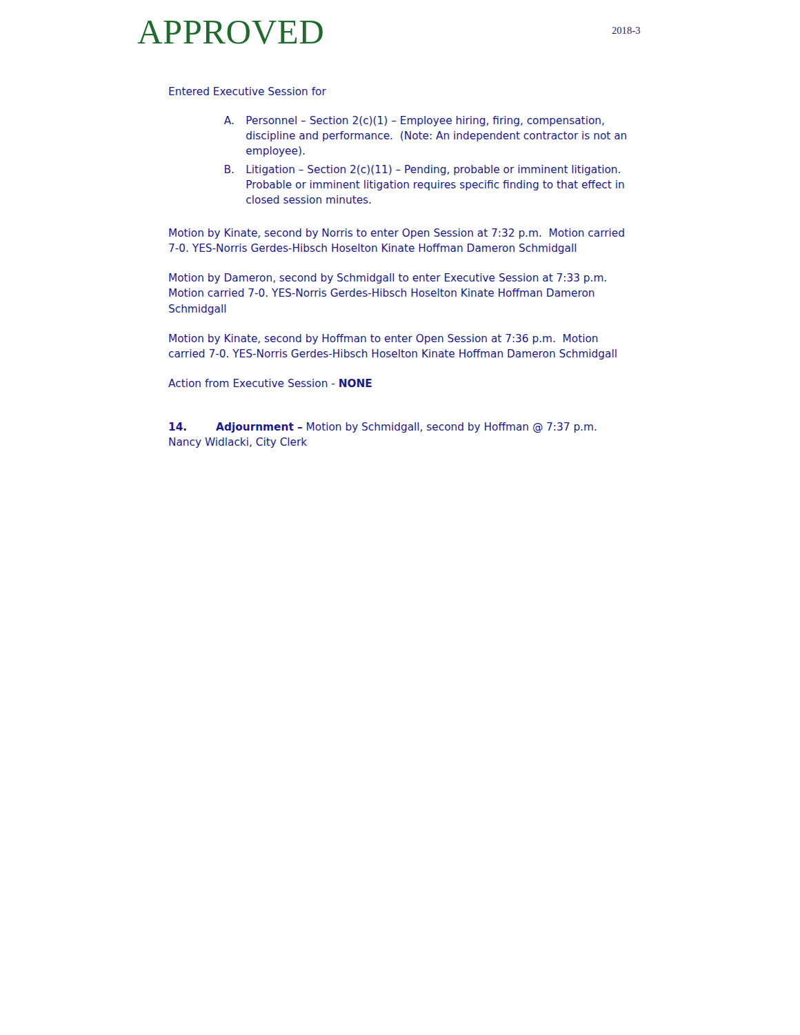APPROVED
2018-3
Entered Executive Session for
Personnel – Section 2(c)(1) – Employee hiring, firing, compensation, discipline and performance. (Note: An independent contractor is not an employee).
Litigation – Section 2(c)(11) – Pending, probable or imminent litigation. Probable or imminent litigation requires specific finding to that effect in closed session minutes.
Motion by Kinate, second by Norris to enter Open Session at 7:32 p.m. Motion carried 7-0. YES-Norris Gerdes-Hibsch Hoselton Kinate Hoffman Dameron Schmidgall
Motion by Dameron, second by Schmidgall to enter Executive Session at 7:33 p.m. Motion carried 7-0. YES-Norris Gerdes-Hibsch Hoselton Kinate Hoffman Dameron Schmidgall
Motion by Kinate, second by Hoffman to enter Open Session at 7:36 p.m. Motion carried 7-0. YES-Norris Gerdes-Hibsch Hoselton Kinate Hoffman Dameron Schmidgall
Action from Executive Session - NONE
14. Adjournment – Motion by Schmidgall, second by Hoffman @ 7:37 p.m.
Nancy Widlacki, City Clerk